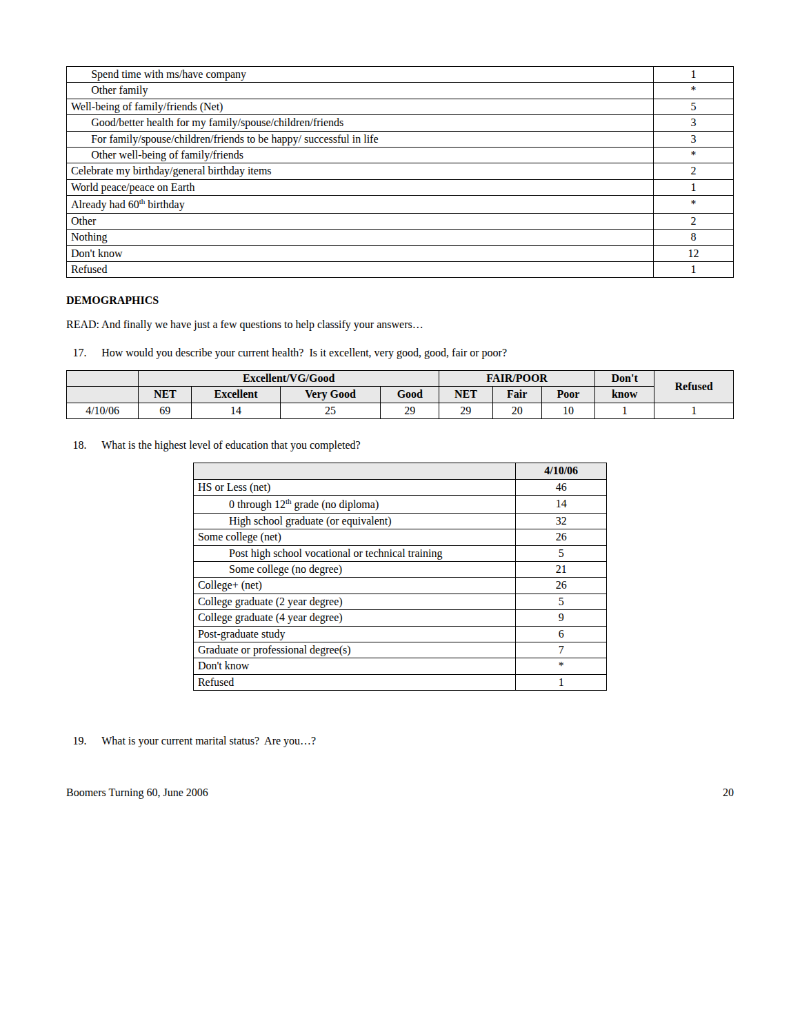| Spend time with ms/have company | 1 |
| Other family | * |
| Well-being of family/friends (Net) | 5 |
| Good/better health for my family/spouse/children/friends | 3 |
| For family/spouse/children/friends to be happy/ successful in life | 3 |
| Other well-being of family/friends | * |
| Celebrate my birthday/general birthday items | 2 |
| World peace/peace on Earth | 1 |
| Already had 60 th birthday | * |
| Other | 2 |
| Nothing | 8 |
| Don't know | 12 |
| Refused | 1 |
DEMOGRAPHICS
READ: And finally we have just a few questions to help classify your answers…
17. How would you describe your current health? Is it excellent, very good, good, fair or poor?
| | Excellent/VG/Good | FAIR/POOR | Don't | Refused |
| | NET | Excellent | Very Good | Good | NET | Fair | Poor | know |
| 4/10/06 | 69 | 14 | 25 | 29 | 29 | 20 | 10 | 1 | 1 |
18. What is the highest level of education that you completed?
| | 4/10/06 |
| --- | --- |
| HS or Less (net) | 46 |
| 0 through 12 th grade (no diploma) | 14 |
| High school graduate (or equivalent) | 32 |
| Some college (net) | 26 |
| Post high school vocational or technical training | 5 |
| Some college (no degree) | 21 |
| College+ (net) | 26 |
| College graduate (2 year degree) | 5 |
| College graduate (4 year degree) | 9 |
| Post-graduate study | 6 |
| Graduate or professional degree(s) | 7 |
| Don't know | * |
| Refused | 1 |
19. What is your current marital status? Are you…?
Boomers Turning 60, June 2006 20